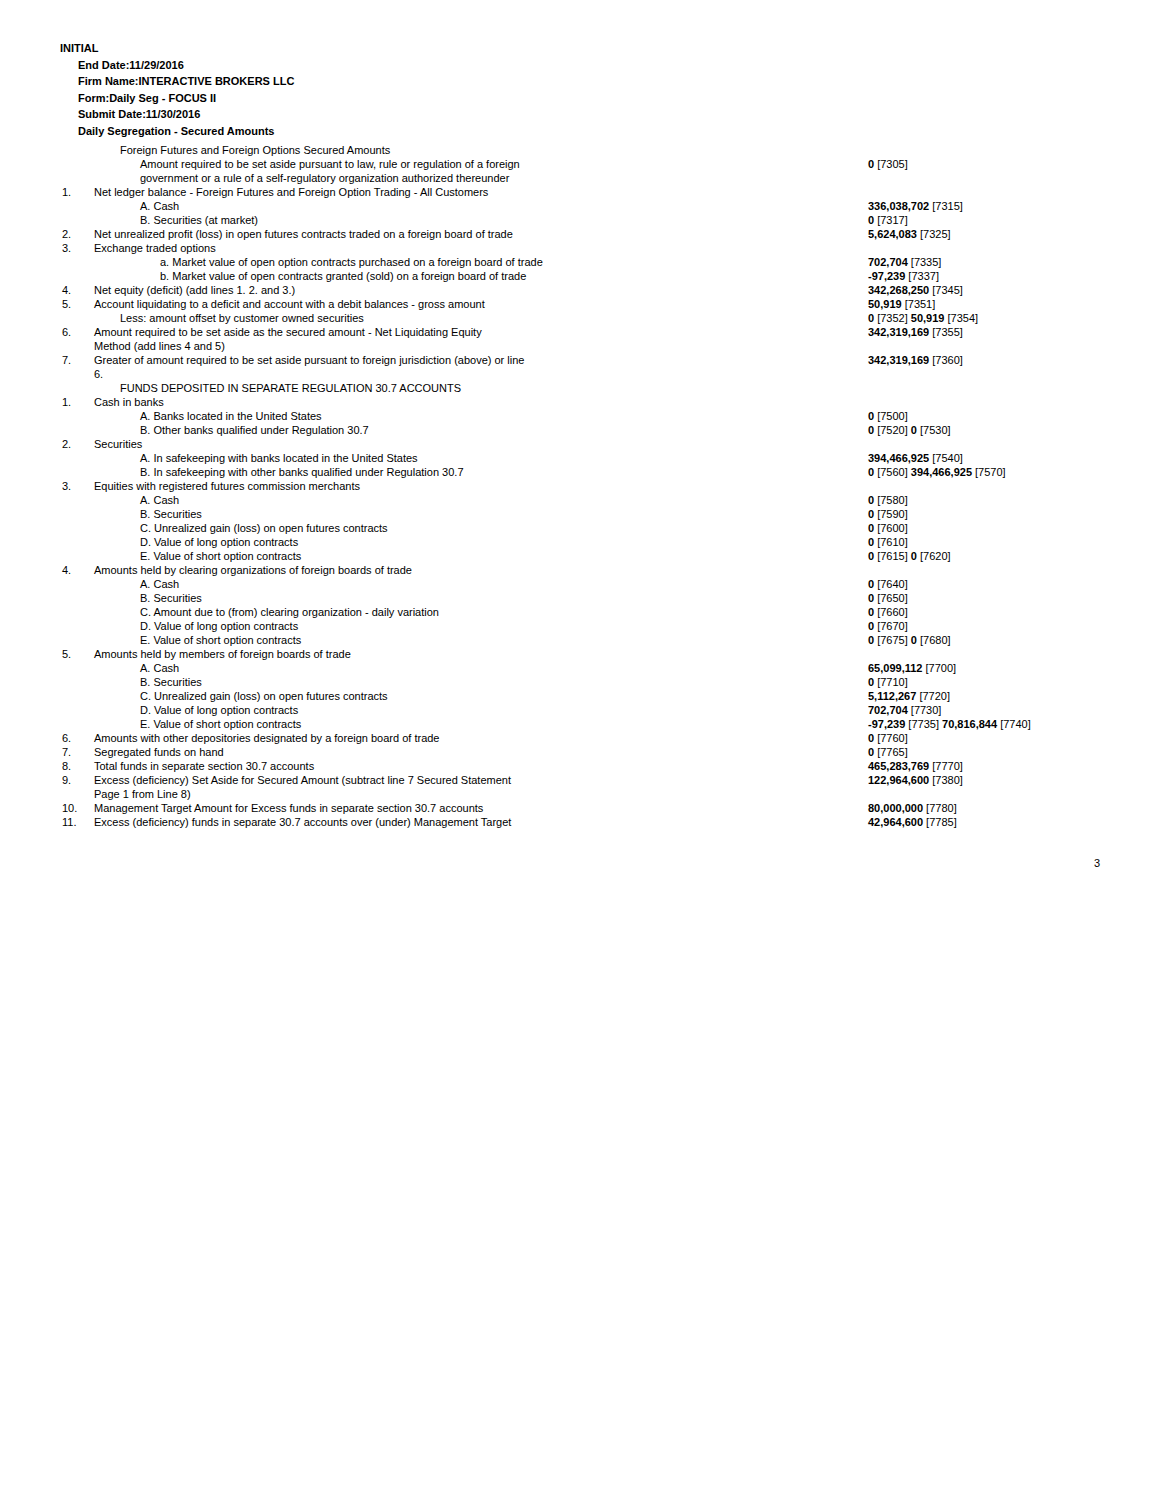INITIAL
End Date:11/29/2016
Firm Name:INTERACTIVE BROKERS LLC
Form:Daily Seg - FOCUS II
Submit Date:11/30/2016
Daily Segregation - Secured Amounts
| | Foreign Futures and Foreign Options Secured Amounts | |
| | Amount required to be set aside pursuant to law, rule or regulation of a foreign | 0 [7305] |
| | government or a rule of a self-regulatory organization authorized thereunder | |
| 1. | Net ledger balance - Foreign Futures and Foreign Option Trading - All Customers | |
| | A. Cash | 336,038,702 [7315] |
| | B. Securities (at market) | 0 [7317] |
| 2. | Net unrealized profit (loss) in open futures contracts traded on a foreign board of trade | 5,624,083 [7325] |
| 3. | Exchange traded options | |
| | a. Market value of open option contracts purchased on a foreign board of trade | 702,704 [7335] |
| | b. Market value of open contracts granted (sold) on a foreign board of trade | -97,239 [7337] |
| 4. | Net equity (deficit) (add lines 1. 2. and 3.) | 342,268,250 [7345] |
| 5. | Account liquidating to a deficit and account with a debit balances - gross amount | 50,919 [7351] |
| | Less: amount offset by customer owned securities | 0 [7352] 50,919 [7354] |
| 6. | Amount required to be set aside as the secured amount - Net Liquidating Equity | 342,319,169 [7355] |
| | Method (add lines 4 and 5) | |
| 7. | Greater of amount required to be set aside pursuant to foreign jurisdiction (above) or line | 342,319,169 [7360] |
| | 6. | |
| | FUNDS DEPOSITED IN SEPARATE REGULATION 30.7 ACCOUNTS | |
| 1. | Cash in banks | |
| | A. Banks located in the United States | 0 [7500] |
| | B. Other banks qualified under Regulation 30.7 | 0 [7520] 0 [7530] |
| 2. | Securities | |
| | A. In safekeeping with banks located in the United States | 394,466,925 [7540] |
| | B. In safekeeping with other banks qualified under Regulation 30.7 | 0 [7560] 394,466,925 [7570] |
| 3. | Equities with registered futures commission merchants | |
| | A. Cash | 0 [7580] |
| | B. Securities | 0 [7590] |
| | C. Unrealized gain (loss) on open futures contracts | 0 [7600] |
| | D. Value of long option contracts | 0 [7610] |
| | E. Value of short option contracts | 0 [7615] 0 [7620] |
| 4. | Amounts held by clearing organizations of foreign boards of trade | |
| | A. Cash | 0 [7640] |
| | B. Securities | 0 [7650] |
| | C. Amount due to (from) clearing organization - daily variation | 0 [7660] |
| | D. Value of long option contracts | 0 [7670] |
| | E. Value of short option contracts | 0 [7675] 0 [7680] |
| 5. | Amounts held by members of foreign boards of trade | |
| | A. Cash | 65,099,112 [7700] |
| | B. Securities | 0 [7710] |
| | C. Unrealized gain (loss) on open futures contracts | 5,112,267 [7720] |
| | D. Value of long option contracts | 702,704 [7730] |
| | E. Value of short option contracts | -97,239 [7735] 70,816,844 [7740] |
| 6. | Amounts with other depositories designated by a foreign board of trade | 0 [7760] |
| 7. | Segregated funds on hand | 0 [7765] |
| 8. | Total funds in separate section 30.7 accounts | 465,283,769 [7770] |
| 9. | Excess (deficiency) Set Aside for Secured Amount (subtract line 7 Secured Statement | 122,964,600 [7380] |
| | Page 1 from Line 8) | |
| 10. | Management Target Amount for Excess funds in separate section 30.7 accounts | 80,000,000 [7780] |
| 11. | Excess (deficiency) funds in separate 30.7 accounts over (under) Management Target | 42,964,600 [7785] |
3